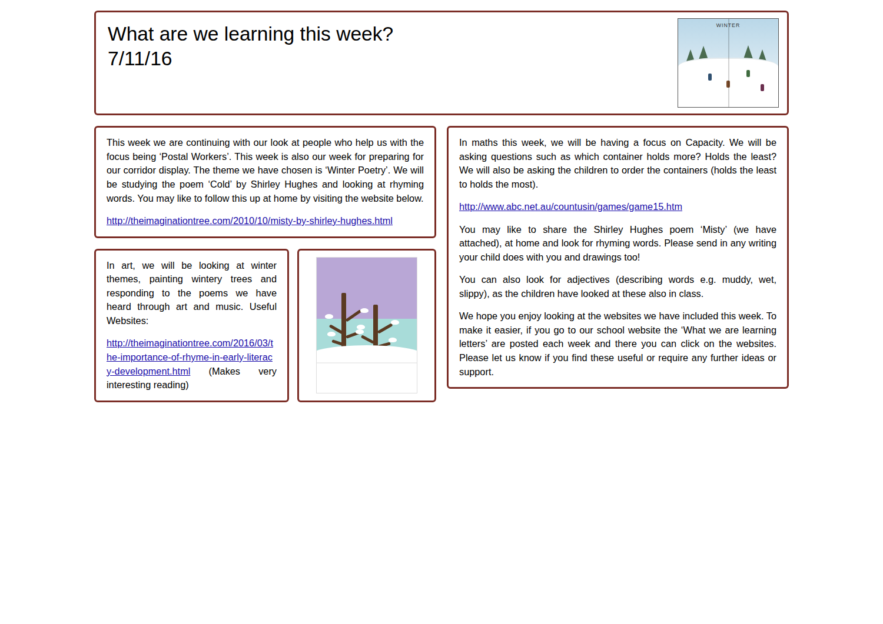What are we learning this week?
7/11/16
WINTER
This week we are continuing with our look at people who help us with the focus being ‘Postal Workers’. This week is also our week for preparing for our corridor display. The theme we have chosen is ‘Winter Poetry’. We will be studying the poem ‘Cold’ by Shirley Hughes and looking at rhyming words. You may like to follow this up at home by visiting the website below.
http://theimaginationtree.com/2010/10/misty-by-shirley-hughes.html
In art, we will be looking at winter themes, painting wintery trees and responding to the poems we have heard through art and music. Useful Websites:
http://theimaginationtree.com/2016/03/the-importance-of-rhyme-in-early-literacy-development.html (Makes very interesting reading)
In maths this week, we will be having a focus on Capacity. We will be asking questions such as which container holds more? Holds the least? We will also be asking the children to order the containers (holds the least to holds the most).
http://www.abc.net.au/countusin/games/game15.htm
You may like to share the Shirley Hughes poem ‘Misty’ (we have attached), at home and look for rhyming words. Please send in any writing your child does with you and drawings too!
You can also look for adjectives (describing words e.g. muddy, wet, slippy), as the children have looked at these also in class.
We hope you enjoy looking at the websites we have included this week. To make it easier, if you go to our school website the ‘What we are learning letters’ are posted each week and there you can click on the websites. Please let us know if you find these useful or require any further ideas or support.